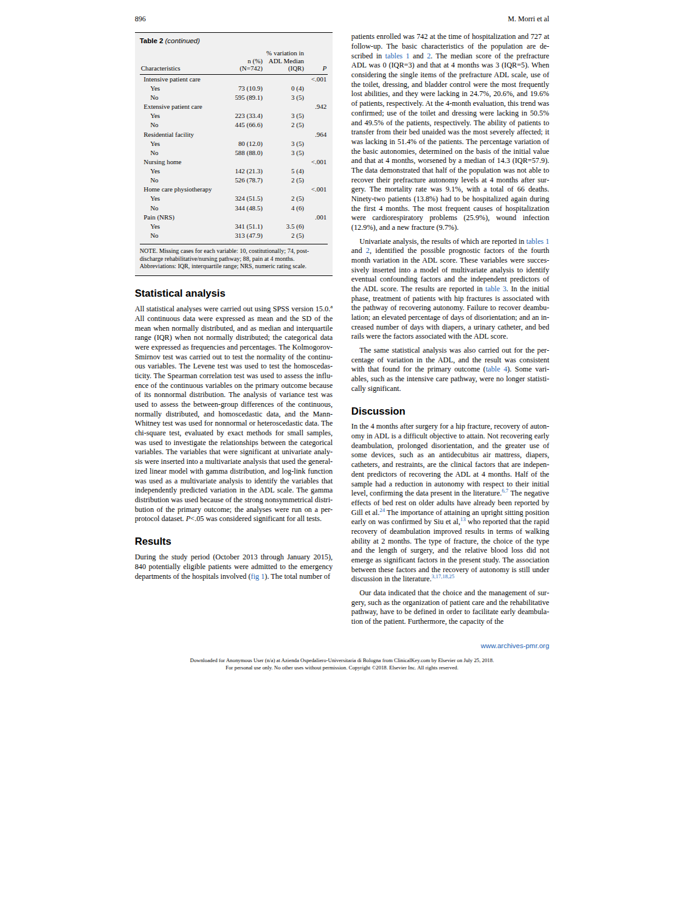896 M. Morri et al
Table 2 (continued)
| Characteristics | n (%) (N=742) | % variation in ADL Median (IQR) | P |
| --- | --- | --- | --- |
| Intensive patient care | | | <.001 |
| Yes | 73 (10.9) | 0 (4) | |
| No | 595 (89.1) | 3 (5) | |
| Extensive patient care | | | .942 |
| Yes | 223 (33.4) | 3 (5) | |
| No | 445 (66.6) | 2 (5) | |
| Residential facility | | | .964 |
| Yes | 80 (12.0) | 3 (5) | |
| No | 588 (88.0) | 3 (5) | |
| Nursing home | | | <.001 |
| Yes | 142 (21.3) | 5 (4) | |
| No | 526 (78.7) | 2 (5) | |
| Home care physiotherapy | | | <.001 |
| Yes | 324 (51.5) | 2 (5) | |
| No | 344 (48.5) | 4 (6) | |
| Pain (NRS) | | | .001 |
| Yes | 341 (51.1) | 3.5 (6) | |
| No | 313 (47.9) | 2 (5) | |
NOTE. Missing cases for each variable: 10, costitutionally; 74, post-discharge rehabilitative/nursing pathway; 88, pain at 4 months.
Abbreviations: IQR, interquartile range; NRS, numeric rating scale.
Statistical analysis
All statistical analyses were carried out using SPSS version 15.0.a All continuous data were expressed as mean and the SD of the mean when normally distributed, and as median and interquartile range (IQR) when not normally distributed; the categorical data were expressed as frequencies and percentages. The Kolmogorov-Smirnov test was carried out to test the normality of the continuous variables. The Levene test was used to test the homoscedasticity. The Spearman correlation test was used to assess the influence of the continuous variables on the primary outcome because of its nonnormal distribution. The analysis of variance test was used to assess the between-group differences of the continuous, normally distributed, and homoscedastic data, and the Mann-Whitney test was used for nonnormal or heteroscedastic data. The chi-square test, evaluated by exact methods for small samples, was used to investigate the relationships between the categorical variables. The variables that were significant at univariate analysis were inserted into a multivariate analysis that used the generalized linear model with gamma distribution, and log-link function was used as a multivariate analysis to identify the variables that independently predicted variation in the ADL scale. The gamma distribution was used because of the strong nonsymmetrical distribution of the primary outcome; the analyses were run on a per-protocol dataset. P<.05 was considered significant for all tests.
Results
During the study period (October 2013 through January 2015), 840 potentially eligible patients were admitted to the emergency departments of the hospitals involved (fig 1). The total number of
patients enrolled was 742 at the time of hospitalization and 727 at follow-up. The basic characteristics of the population are described in tables 1 and 2. The median score of the prefracture ADL was 0 (IQR=3) and that at 4 months was 3 (IQR=5). When considering the single items of the prefracture ADL scale, use of the toilet, dressing, and bladder control were the most frequently lost abilities, and they were lacking in 24.7%, 20.6%, and 19.6% of patients, respectively. At the 4-month evaluation, this trend was confirmed; use of the toilet and dressing were lacking in 50.5% and 49.5% of the patients, respectively. The ability of patients to transfer from their bed unaided was the most severely affected; it was lacking in 51.4% of the patients. The percentage variation of the basic autonomies, determined on the basis of the initial value and that at 4 months, worsened by a median of 14.3 (IQR=57.9). The data demonstrated that half of the population was not able to recover their prefracture autonomy levels at 4 months after surgery. The mortality rate was 9.1%, with a total of 66 deaths. Ninety-two patients (13.8%) had to be hospitalized again during the first 4 months. The most frequent causes of hospitalization were cardiorespiratory problems (25.9%), wound infection (12.9%), and a new fracture (9.7%).
Univariate analysis, the results of which are reported in tables 1 and 2, identified the possible prognostic factors of the fourth month variation in the ADL score. These variables were successively inserted into a model of multivariate analysis to identify eventual confounding factors and the independent predictors of the ADL score. The results are reported in table 3. In the initial phase, treatment of patients with hip fractures is associated with the pathway of recovering autonomy. Failure to recover deambulation; an elevated percentage of days of disorientation; and an increased number of days with diapers, a urinary catheter, and bed rails were the factors associated with the ADL score.
The same statistical analysis was also carried out for the percentage of variation in the ADL, and the result was consistent with that found for the primary outcome (table 4). Some variables, such as the intensive care pathway, were no longer statistically significant.
Discussion
In the 4 months after surgery for a hip fracture, recovery of autonomy in ADL is a difficult objective to attain. Not recovering early deambulation, prolonged disorientation, and the greater use of some devices, such as an antidecubitus air mattress, diapers, catheters, and restraints, are the clinical factors that are independent predictors of recovering the ADL at 4 months. Half of the sample had a reduction in autonomy with respect to their initial level, confirming the data present in the literature.6,7 The negative effects of bed rest on older adults have already been reported by Gill et al.24 The importance of attaining an upright sitting position early on was confirmed by Siu et al,13 who reported that the rapid recovery of deambulation improved results in terms of walking ability at 2 months. The type of fracture, the choice of the type and the length of surgery, and the relative blood loss did not emerge as significant factors in the present study. The association between these factors and the recovery of autonomy is still under discussion in the literature.3,17,18,25
Our data indicated that the choice and the management of surgery, such as the organization of patient care and the rehabilitative pathway, have to be defined in order to facilitate early deambulation of the patient. Furthermore, the capacity of the
www.archives-pmr.org
Downloaded for Anonymous User (n/a) at Azienda Ospedaliero-Universitaria di Bologna from ClinicalKey.com by Elsevier on July 25, 2018.
For personal use only. No other uses without permission. Copyright ©2018. Elsevier Inc. All rights reserved.